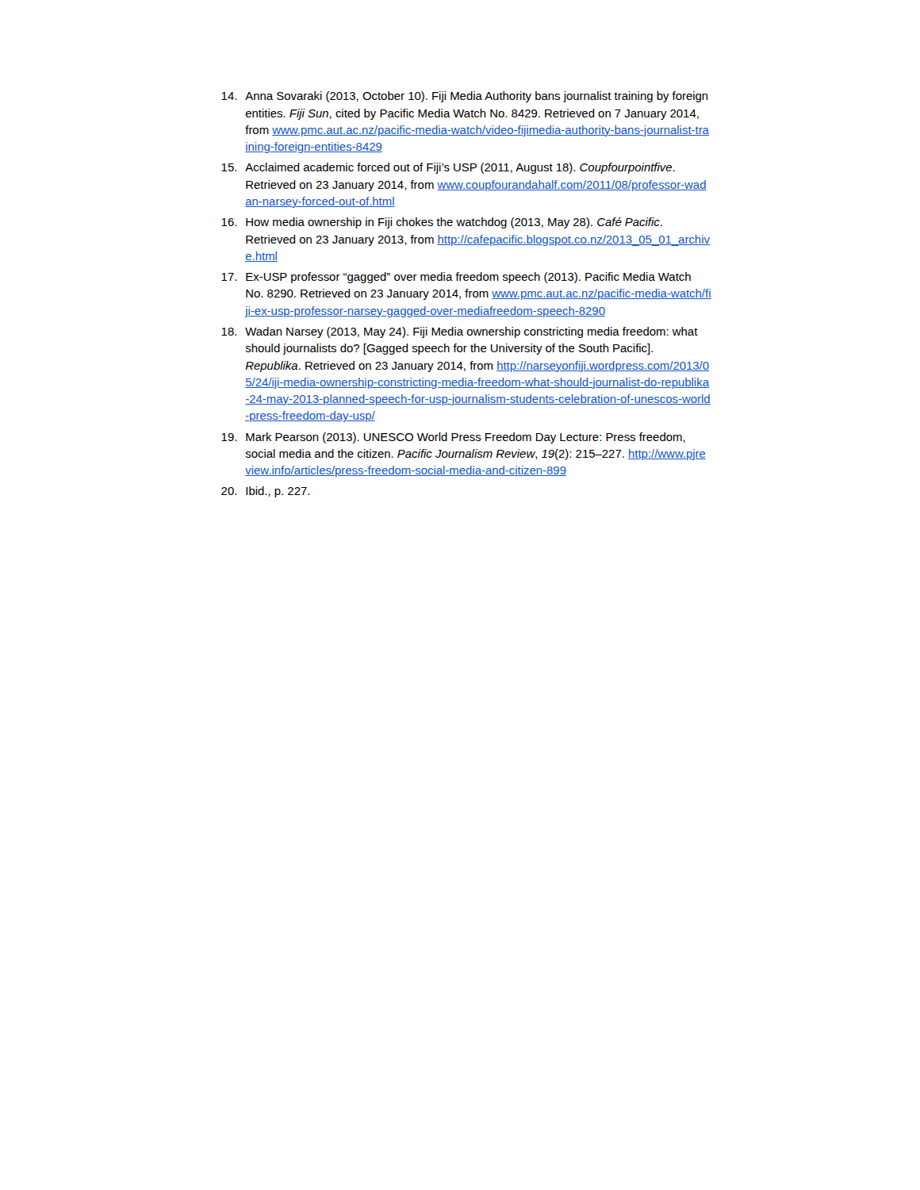Anna Sovaraki (2013, October 10). Fiji Media Authority bans journalist training by foreign entities. Fiji Sun, cited by Pacific Media Watch No. 8429. Retrieved on 7 January 2014, from www.pmc.aut.ac.nz/pacific-media-watch/video-fijimedia-authority-bans-journalist-training-foreign-entities-8429
Acclaimed academic forced out of Fiji’s USP (2011, August 18). Coupfourpointfive. Retrieved on 23 January 2014, from www.coupfourandahalf.com/2011/08/professor-wadan-narsey-forced-out-of.html
How media ownership in Fiji chokes the watchdog (2013, May 28). Café Pacific. Retrieved on 23 January 2013, from http://cafepacific.blogspot.co.nz/2013_05_01_archive.html
Ex-USP professor “gagged” over media freedom speech (2013). Pacific Media Watch No. 8290. Retrieved on 23 January 2014, from www.pmc.aut.ac.nz/pacific-media-watch/fiji-ex-usp-professor-narsey-gagged-over-mediafreedom-speech-8290
Wadan Narsey (2013, May 24). Fiji Media ownership constricting media freedom: what should journalists do? [Gagged speech for the University of the South Pacific]. Republika. Retrieved on 23 January 2014, from http://narseyonfiji.wordpress.com/2013/05/24/iji-media-ownership-constricting-media-freedom-what-should-journalist-do-republika-24-may-2013-planned-speech-for-usp-journalism-students-celebration-of-unescos-world-press-freedom-day-usp/
Mark Pearson (2013). UNESCO World Press Freedom Day Lecture: Press freedom, social media and the citizen. Pacific Journalism Review, 19(2): 215–227. http://www.pjreview.info/articles/press-freedom-social-media-and-citizen-899
Ibid., p. 227.